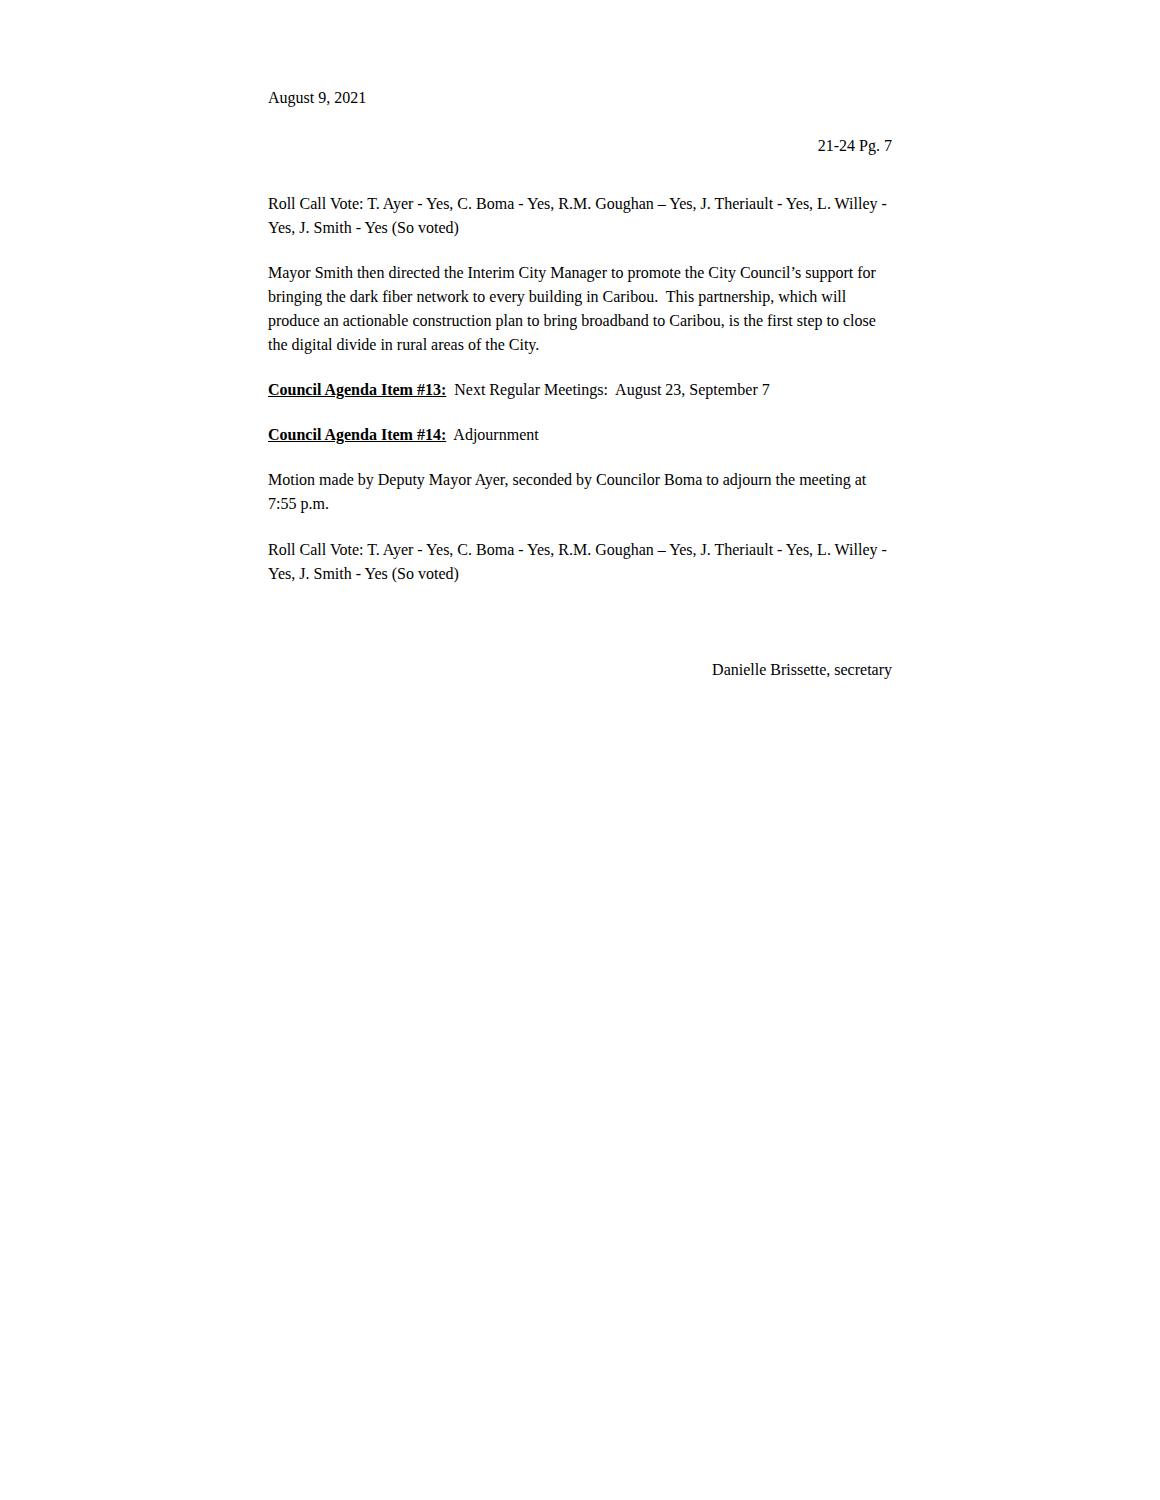August 9, 2021
21-24 Pg. 7
Roll Call Vote: T. Ayer - Yes, C. Boma - Yes, R.M. Goughan – Yes, J. Theriault - Yes, L. Willey - Yes, J. Smith - Yes (So voted)
Mayor Smith then directed the Interim City Manager to promote the City Council’s support for bringing the dark fiber network to every building in Caribou. This partnership, which will produce an actionable construction plan to bring broadband to Caribou, is the first step to close the digital divide in rural areas of the City.
Council Agenda Item #13: Next Regular Meetings: August 23, September 7
Council Agenda Item #14: Adjournment
Motion made by Deputy Mayor Ayer, seconded by Councilor Boma to adjourn the meeting at 7:55 p.m.
Roll Call Vote: T. Ayer - Yes, C. Boma - Yes, R.M. Goughan – Yes, J. Theriault - Yes, L. Willey - Yes, J. Smith - Yes (So voted)
Danielle Brissette, secretary